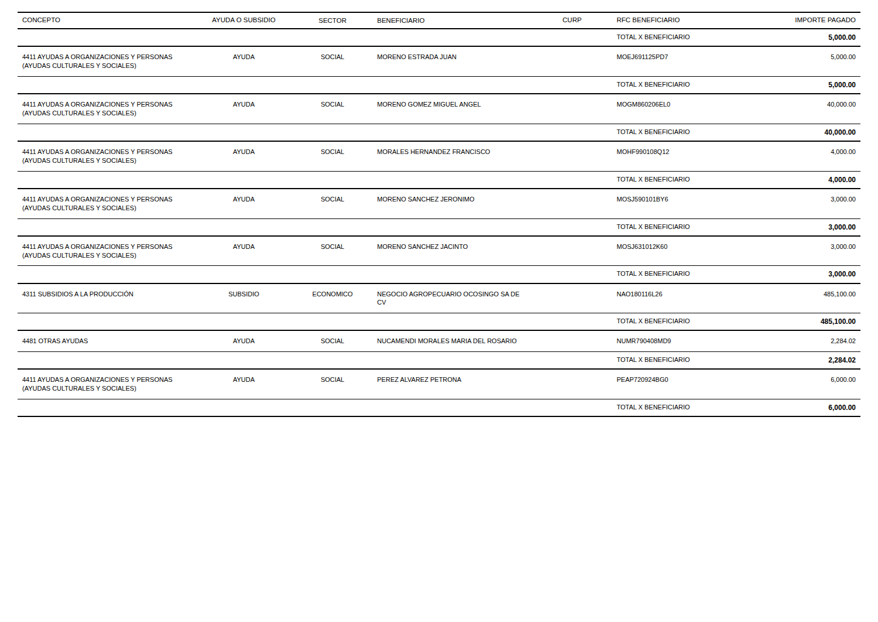| CONCEPTO | AYUDA O SUBSIDIO | SECTOR | BENEFICIARIO | CURP | RFC BENEFICIARIO | IMPORTE PAGADO |
| --- | --- | --- | --- | --- | --- | --- |
| | TOTAL X BENEFICIARIO | 5,000.00 |
| 4411 AYUDAS A ORGANIZACIONES Y PERSONAS (AYUDAS CULTURALES Y SOCIALES) | AYUDA | SOCIAL | MORENO ESTRADA JUAN | | MOEJ691125PD7 | 5,000.00 |
| | TOTAL X BENEFICIARIO | 5,000.00 |
| 4411 AYUDAS A ORGANIZACIONES Y PERSONAS (AYUDAS CULTURALES Y SOCIALES) | AYUDA | SOCIAL | MORENO GOMEZ MIGUEL ANGEL | | MOGM860206EL0 | 40,000.00 |
| | TOTAL X BENEFICIARIO | 40,000.00 |
| 4411 AYUDAS A ORGANIZACIONES Y PERSONAS (AYUDAS CULTURALES Y SOCIALES) | AYUDA | SOCIAL | MORALES HERNANDEZ FRANCISCO | | MOHF990108Q12 | 4,000.00 |
| | TOTAL X BENEFICIARIO | 4,000.00 |
| 4411 AYUDAS A ORGANIZACIONES Y PERSONAS (AYUDAS CULTURALES Y SOCIALES) | AYUDA | SOCIAL | MORENO SANCHEZ JERONIMO | | MOSJ590101BY6 | 3,000.00 |
| | TOTAL X BENEFICIARIO | 3,000.00 |
| 4411 AYUDAS A ORGANIZACIONES Y PERSONAS (AYUDAS CULTURALES Y SOCIALES) | AYUDA | SOCIAL | MORENO SANCHEZ JACINTO | | MOSJ631012K60 | 3,000.00 |
| | TOTAL X BENEFICIARIO | 3,000.00 |
| 4311 SUBSIDIOS A LA PRODUCCIÓN | SUBSIDIO | ECONOMICO | NEGOCIO AGROPECUARIO OCOSINGO SA DE CV | | NAO180116L26 | 485,100.00 |
| | TOTAL X BENEFICIARIO | 485,100.00 |
| 4481 OTRAS AYUDAS | AYUDA | SOCIAL | NUCAMENDI MORALES MARIA DEL ROSARIO | | NUMR790408MD9 | 2,284.02 |
| | TOTAL X BENEFICIARIO | 2,284.02 |
| 4411 AYUDAS A ORGANIZACIONES Y PERSONAS (AYUDAS CULTURALES Y SOCIALES) | AYUDA | SOCIAL | PEREZ ALVAREZ PETRONA | | PEAP720924BG0 | 6,000.00 |
| | TOTAL X BENEFICIARIO | 6,000.00 |